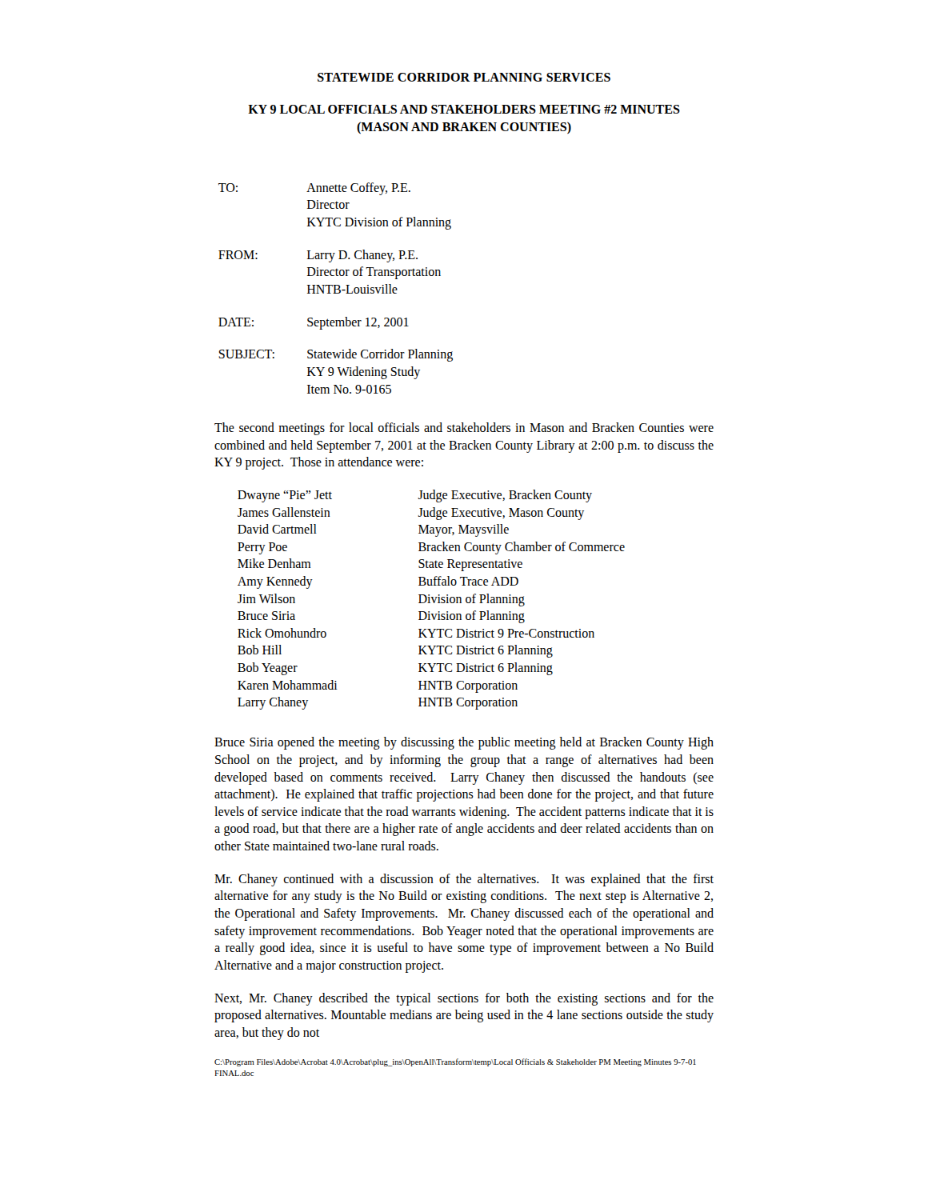STATEWIDE CORRIDOR PLANNING SERVICES
KY 9 LOCAL OFFICIALS AND STAKEHOLDERS MEETING #2 MINUTES
(MASON AND BRAKEN COUNTIES)
| TO: | Annette Coffey, P.E. Director KYTC Division of Planning |
| FROM: | Larry D. Chaney, P.E. Director of Transportation HNTB-Louisville |
| DATE: | September 12, 2001 |
| SUBJECT: | Statewide Corridor Planning KY 9 Widening Study Item No. 9-0165 |
The second meetings for local officials and stakeholders in Mason and Bracken Counties were combined and held September 7, 2001 at the Bracken County Library at 2:00 p.m. to discuss the KY 9 project. Those in attendance were:
| Dwayne “Pie” Jett | Judge Executive, Bracken County |
| James Gallenstein | Judge Executive, Mason County |
| David Cartmell | Mayor, Maysville |
| Perry Poe | Bracken County Chamber of Commerce |
| Mike Denham | State Representative |
| Amy Kennedy | Buffalo Trace ADD |
| Jim Wilson | Division of Planning |
| Bruce Siria | Division of Planning |
| Rick Omohundro | KYTC District 9 Pre-Construction |
| Bob Hill | KYTC District 6 Planning |
| Bob Yeager | KYTC District 6 Planning |
| Karen Mohammadi | HNTB Corporation |
| Larry Chaney | HNTB Corporation |
Bruce Siria opened the meeting by discussing the public meeting held at Bracken County High School on the project, and by informing the group that a range of alternatives had been developed based on comments received. Larry Chaney then discussed the handouts (see attachment). He explained that traffic projections had been done for the project, and that future levels of service indicate that the road warrants widening. The accident patterns indicate that it is a good road, but that there are a higher rate of angle accidents and deer related accidents than on other State maintained two-lane rural roads.
Mr. Chaney continued with a discussion of the alternatives. It was explained that the first alternative for any study is the No Build or existing conditions. The next step is Alternative 2, the Operational and Safety Improvements. Mr. Chaney discussed each of the operational and safety improvement recommendations. Bob Yeager noted that the operational improvements are a really good idea, since it is useful to have some type of improvement between a No Build Alternative and a major construction project.
Next, Mr. Chaney described the typical sections for both the existing sections and for the proposed alternatives. Mountable medians are being used in the 4 lane sections outside the study area, but they do not
C:\Program Files\Adobe\Acrobat 4.0\Acrobat\plug_ins\OpenAll\Transform\temp\Local Officials & Stakeholder PM Meeting Minutes 9-7-01 FINAL.doc